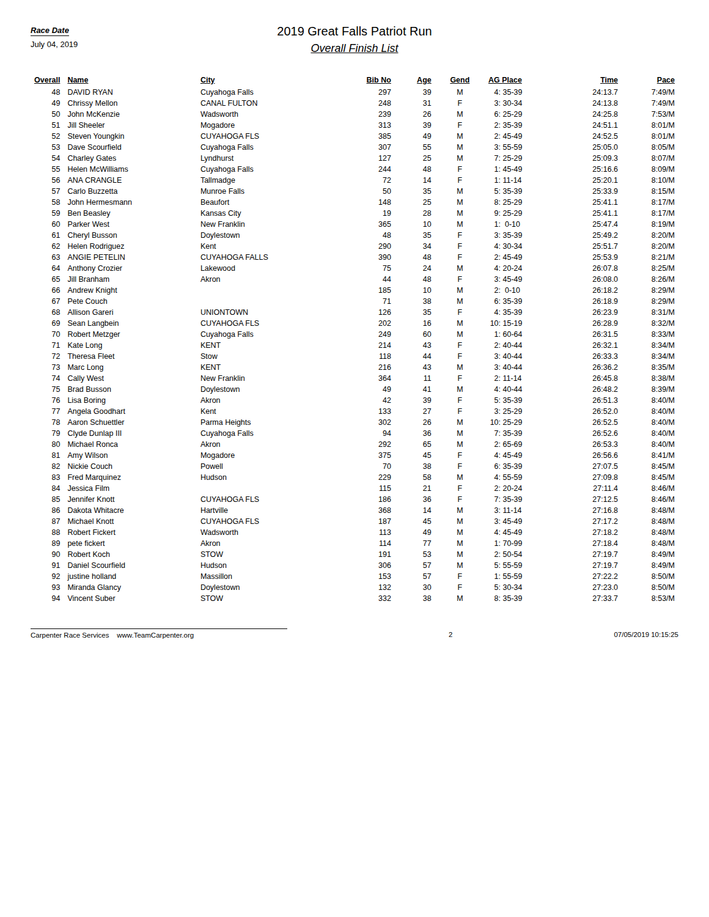2019 Great Falls Patriot Run
Overall Finish List
Race Date
July 04, 2019
| Overall | Name | City | Bib No | Age | Gend | AG Place | Time | Pace |
| --- | --- | --- | --- | --- | --- | --- | --- | --- |
| 48 | DAVID RYAN | Cuyahoga Falls | 297 | 39 | M | 4: 35-39 | 24:13.7 | 7:49/M |
| 49 | Chrissy Mellon | CANAL FULTON | 248 | 31 | F | 3: 30-34 | 24:13.8 | 7:49/M |
| 50 | John McKenzie | Wadsworth | 239 | 26 | M | 6: 25-29 | 24:25.8 | 7:53/M |
| 51 | Jill Sheeler | Mogadore | 313 | 39 | F | 2: 35-39 | 24:51.1 | 8:01/M |
| 52 | Steven Youngkin | CUYAHOGA FLS | 385 | 49 | M | 2: 45-49 | 24:52.5 | 8:01/M |
| 53 | Dave Scourfield | Cuyahoga Falls | 307 | 55 | M | 3: 55-59 | 25:05.0 | 8:05/M |
| 54 | Charley Gates | Lyndhurst | 127 | 25 | M | 7: 25-29 | 25:09.3 | 8:07/M |
| 55 | Helen McWilliams | Cuyahoga Falls | 244 | 48 | F | 1: 45-49 | 25:16.6 | 8:09/M |
| 56 | ANA CRANGLE | Tallmadge | 72 | 14 | F | 1: 11-14 | 25:20.1 | 8:10/M |
| 57 | Carlo Buzzetta | Munroe Falls | 50 | 35 | M | 5: 35-39 | 25:33.9 | 8:15/M |
| 58 | John Hermesmann | Beaufort | 148 | 25 | M | 8: 25-29 | 25:41.1 | 8:17/M |
| 59 | Ben Beasley | Kansas City | 19 | 28 | M | 9: 25-29 | 25:41.1 | 8:17/M |
| 60 | Parker West | New Franklin | 365 | 10 | M | 1: 0-10 | 25:47.4 | 8:19/M |
| 61 | Cheryl Busson | Doylestown | 48 | 35 | F | 3: 35-39 | 25:49.2 | 8:20/M |
| 62 | Helen Rodriguez | Kent | 290 | 34 | F | 4: 30-34 | 25:51.7 | 8:20/M |
| 63 | ANGIE PETELIN | CUYAHOGA FALLS | 390 | 48 | F | 2: 45-49 | 25:53.9 | 8:21/M |
| 64 | Anthony Crozier | Lakewood | 75 | 24 | M | 4: 20-24 | 26:07.8 | 8:25/M |
| 65 | Jill Branham | Akron | 44 | 48 | F | 3: 45-49 | 26:08.0 | 8:26/M |
| 66 | Andrew Knight | | 185 | 10 | M | 2: 0-10 | 26:18.2 | 8:29/M |
| 67 | Pete Couch | | 71 | 38 | M | 6: 35-39 | 26:18.9 | 8:29/M |
| 68 | Allison Gareri | UNIONTOWN | 126 | 35 | F | 4: 35-39 | 26:23.9 | 8:31/M |
| 69 | Sean Langbein | CUYAHOGA FLS | 202 | 16 | M | 10: 15-19 | 26:28.9 | 8:32/M |
| 70 | Robert Metzger | Cuyahoga Falls | 249 | 60 | M | 1: 60-64 | 26:31.5 | 8:33/M |
| 71 | Kate Long | KENT | 214 | 43 | F | 2: 40-44 | 26:32.1 | 8:34/M |
| 72 | Theresa Fleet | Stow | 118 | 44 | F | 3: 40-44 | 26:33.3 | 8:34/M |
| 73 | Marc Long | KENT | 216 | 43 | M | 3: 40-44 | 26:36.2 | 8:35/M |
| 74 | Cally West | New Franklin | 364 | 11 | F | 2: 11-14 | 26:45.8 | 8:38/M |
| 75 | Brad Busson | Doylestown | 49 | 41 | M | 4: 40-44 | 26:48.2 | 8:39/M |
| 76 | Lisa Boring | Akron | 42 | 39 | F | 5: 35-39 | 26:51.3 | 8:40/M |
| 77 | Angela Goodhart | Kent | 133 | 27 | F | 3: 25-29 | 26:52.0 | 8:40/M |
| 78 | Aaron Schuettler | Parma Heights | 302 | 26 | M | 10: 25-29 | 26:52.5 | 8:40/M |
| 79 | Clyde Dunlap III | Cuyahoga Falls | 94 | 36 | M | 7: 35-39 | 26:52.6 | 8:40/M |
| 80 | Michael Ronca | Akron | 292 | 65 | M | 2: 65-69 | 26:53.3 | 8:40/M |
| 81 | Amy Wilson | Mogadore | 375 | 45 | F | 4: 45-49 | 26:56.6 | 8:41/M |
| 82 | Nickie Couch | Powell | 70 | 38 | F | 6: 35-39 | 27:07.5 | 8:45/M |
| 83 | Fred Marquinez | Hudson | 229 | 58 | M | 4: 55-59 | 27:09.8 | 8:45/M |
| 84 | Jessica Film | | 115 | 21 | F | 2: 20-24 | 27:11.4 | 8:46/M |
| 85 | Jennifer Knott | CUYAHOGA FLS | 186 | 36 | F | 7: 35-39 | 27:12.5 | 8:46/M |
| 86 | Dakota Whitacre | Hartville | 368 | 14 | M | 3: 11-14 | 27:16.8 | 8:48/M |
| 87 | Michael Knott | CUYAHOGA FLS | 187 | 45 | M | 3: 45-49 | 27:17.2 | 8:48/M |
| 88 | Robert Fickert | Wadsworth | 113 | 49 | M | 4: 45-49 | 27:18.2 | 8:48/M |
| 89 | pete fickert | Akron | 114 | 77 | M | 1: 70-99 | 27:18.4 | 8:48/M |
| 90 | Robert Koch | STOW | 191 | 53 | M | 2: 50-54 | 27:19.7 | 8:49/M |
| 91 | Daniel Scourfield | Hudson | 306 | 57 | M | 5: 55-59 | 27:19.7 | 8:49/M |
| 92 | justine holland | Massillon | 153 | 57 | F | 1: 55-59 | 27:22.2 | 8:50/M |
| 93 | Miranda Glancy | Doylestown | 132 | 30 | F | 5: 30-34 | 27:23.0 | 8:50/M |
| 94 | Vincent Suber | STOW | 332 | 38 | M | 8: 35-39 | 27:33.7 | 8:53/M |
Carpenter Race Services www.TeamCarpenter.org
2
07/05/2019 10:15:25